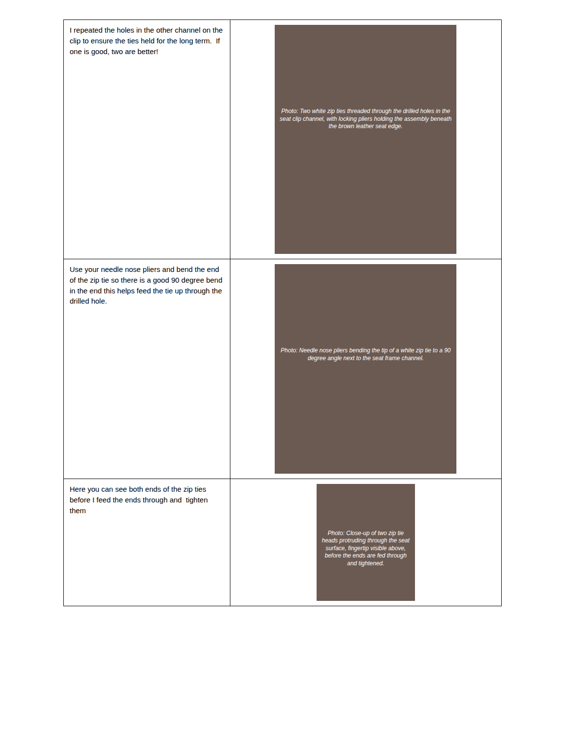| I repeated the holes in the other channel on the clip to ensure the ties held for the long term. If one is good, two are better! | Photo: Two white zip ties threaded through the drilled holes in the seat clip channel, with locking pliers holding the assembly beneath the brown leather seat edge. |
| Use your needle nose pliers and bend the end of the zip tie so there is a good 90 degree bend in the end this helps feed the tie up through the drilled hole. | Photo: Needle nose pliers bending the tip of a white zip tie to a 90 degree angle next to the seat frame channel. |
| Here you can see both ends of the zip ties before I feed the ends through and tighten them | Photo: Close-up of two zip tie heads protruding through the seat surface, fingertip visible above, before the ends are fed through and tightened. |